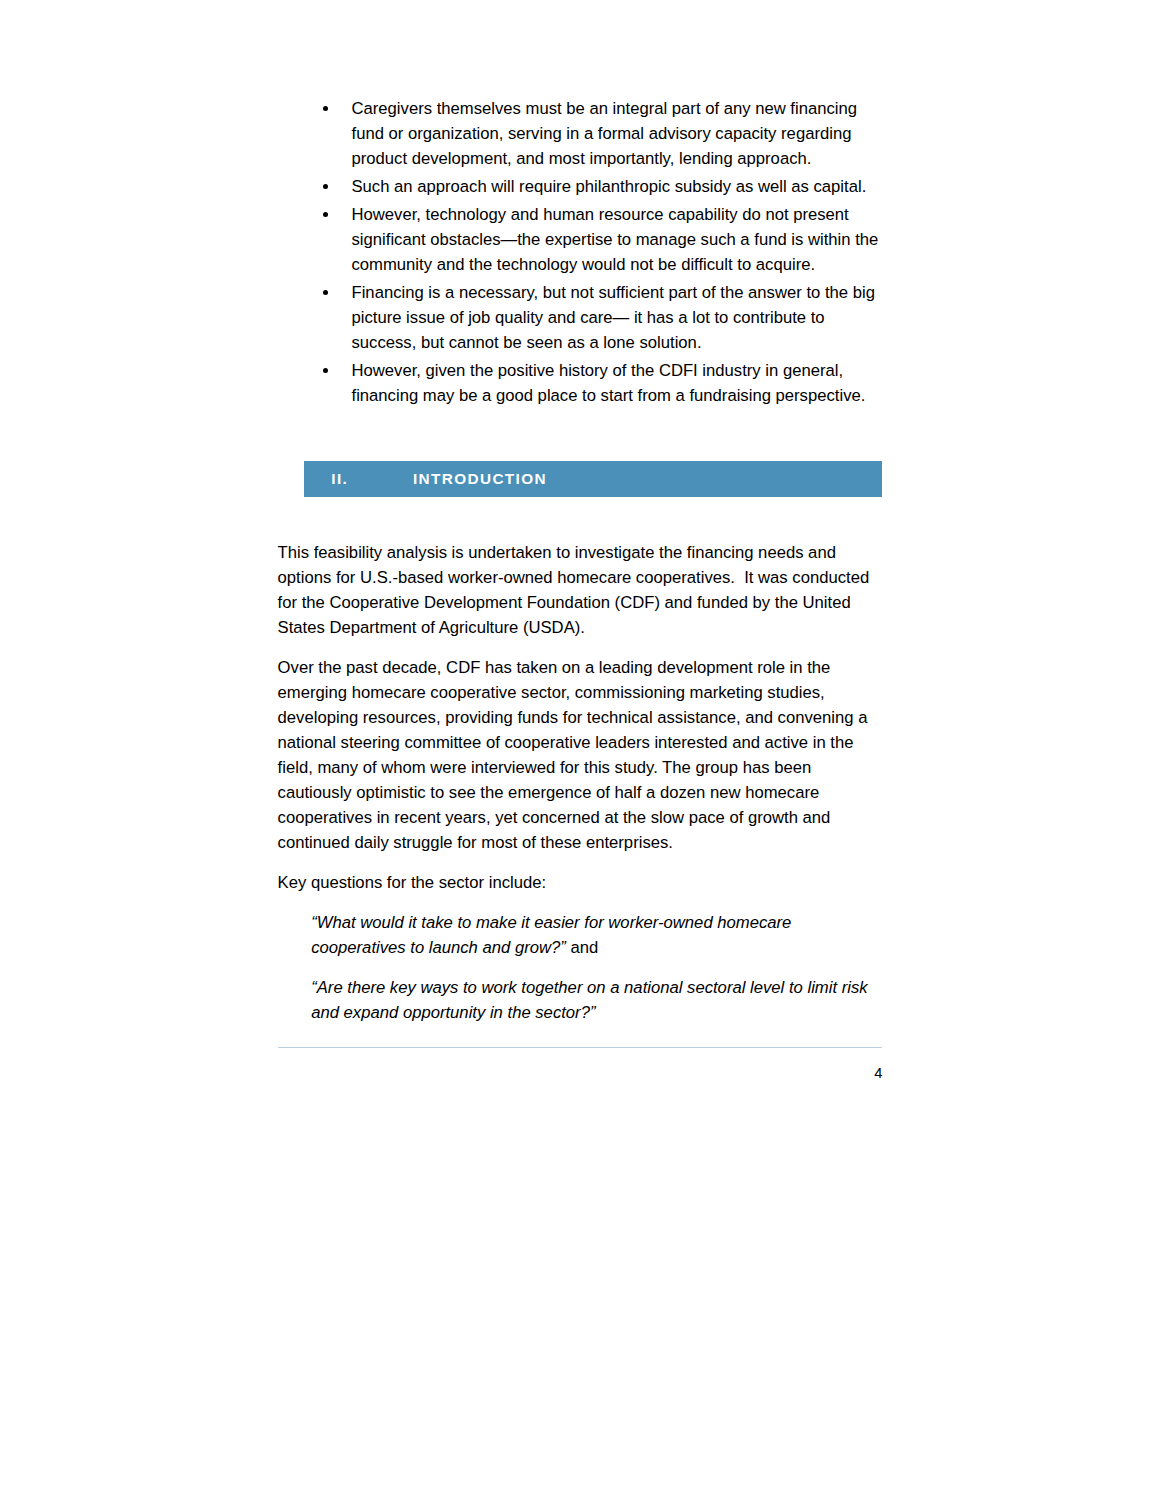Caregivers themselves must be an integral part of any new financing fund or organization, serving in a formal advisory capacity regarding product development, and most importantly, lending approach.
Such an approach will require philanthropic subsidy as well as capital.
However, technology and human resource capability do not present significant obstacles—the expertise to manage such a fund is within the community and the technology would not be difficult to acquire.
Financing is a necessary, but not sufficient part of the answer to the big picture issue of job quality and care— it has a lot to contribute to success, but cannot be seen as a lone solution.
However, given the positive history of the CDFI industry in general, financing may be a good place to start from a fundraising perspective.
II. INTRODUCTION
This feasibility analysis is undertaken to investigate the financing needs and options for U.S.-based worker-owned homecare cooperatives. It was conducted for the Cooperative Development Foundation (CDF) and funded by the United States Department of Agriculture (USDA).
Over the past decade, CDF has taken on a leading development role in the emerging homecare cooperative sector, commissioning marketing studies, developing resources, providing funds for technical assistance, and convening a national steering committee of cooperative leaders interested and active in the field, many of whom were interviewed for this study. The group has been cautiously optimistic to see the emergence of half a dozen new homecare cooperatives in recent years, yet concerned at the slow pace of growth and continued daily struggle for most of these enterprises.
Key questions for the sector include:
“What would it take to make it easier for worker-owned homecare cooperatives to launch and grow?” and
“Are there key ways to work together on a national sectoral level to limit risk and expand opportunity in the sector?”
4